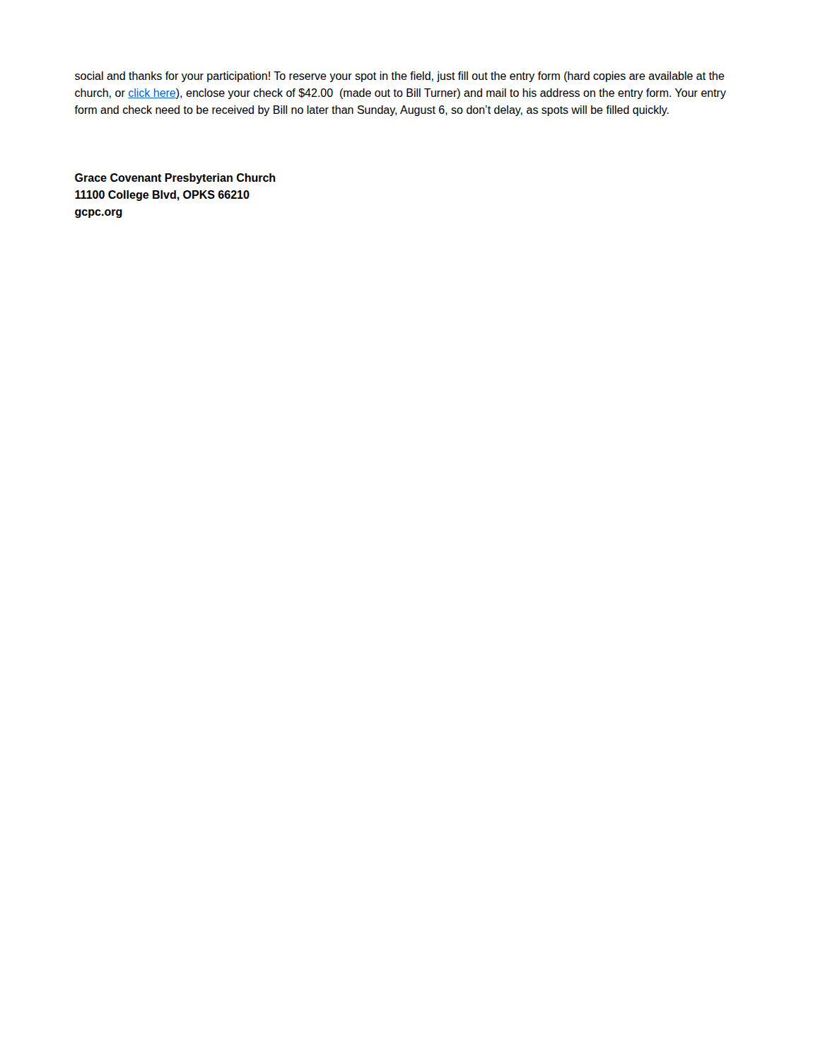social and thanks for your participation! To reserve your spot in the field, just fill out the entry form (hard copies are available at the church, or click here), enclose your check of $42.00 (made out to Bill Turner) and mail to his address on the entry form. Your entry form and check need to be received by Bill no later than Sunday, August 6, so don’t delay, as spots will be filled quickly.
Grace Covenant Presbyterian Church
11100 College Blvd, OPKS 66210
gcpc.org